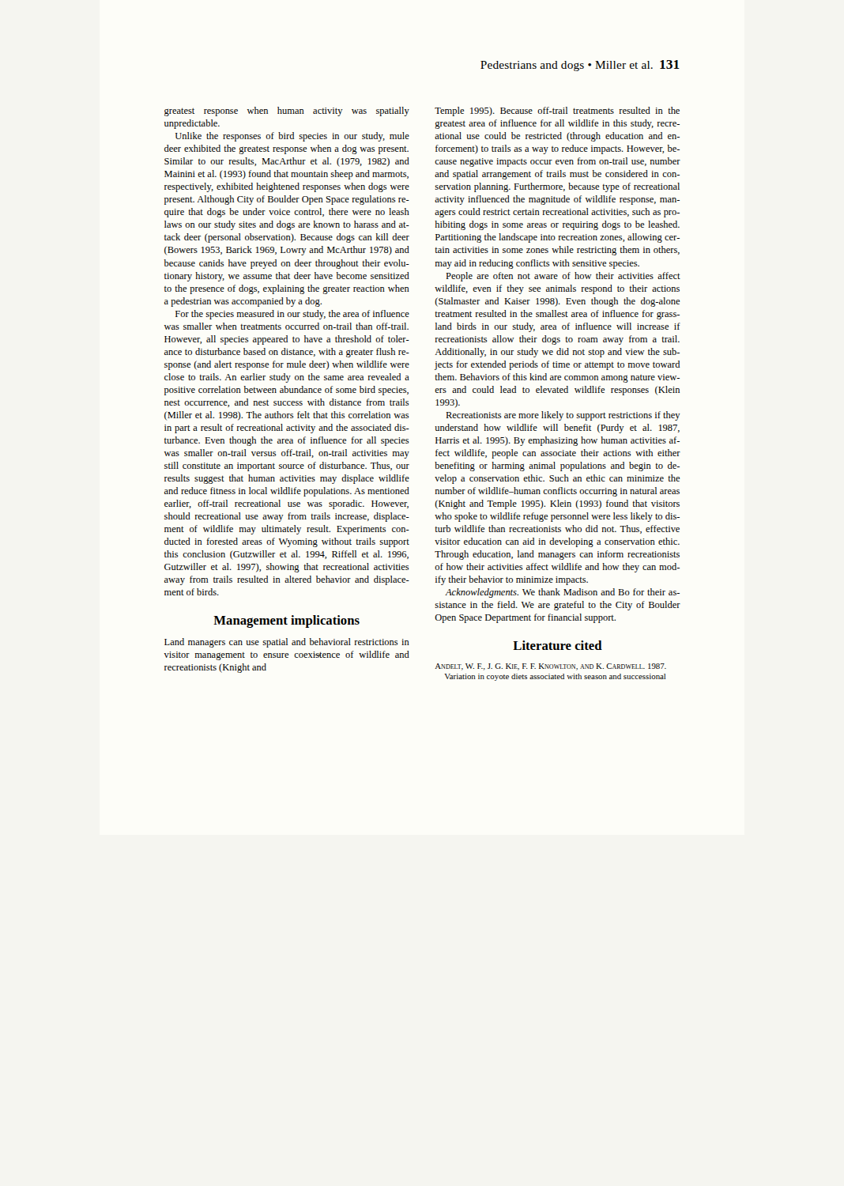Pedestrians and dogs • Miller et al. 131
greatest response when human activity was spatially unpredictable.
Unlike the responses of bird species in our study, mule deer exhibited the greatest response when a dog was present. Similar to our results, MacArthur et al. (1979, 1982) and Mainini et al. (1993) found that mountain sheep and marmots, respectively, exhibited heightened responses when dogs were present. Although City of Boulder Open Space regulations require that dogs be under voice control, there were no leash laws on our study sites and dogs are known to harass and attack deer (personal observation). Because dogs can kill deer (Bowers 1953, Barick 1969, Lowry and McArthur 1978) and because canids have preyed on deer throughout their evolutionary history, we assume that deer have become sensitized to the presence of dogs, explaining the greater reaction when a pedestrian was accompanied by a dog.
For the species measured in our study, the area of influence was smaller when treatments occurred on-trail than off-trail. However, all species appeared to have a threshold of tolerance to disturbance based on distance, with a greater flush response (and alert response for mule deer) when wildlife were close to trails. An earlier study on the same area revealed a positive correlation between abundance of some bird species, nest occurrence, and nest success with distance from trails (Miller et al. 1998). The authors felt that this correlation was in part a result of recreational activity and the associated disturbance. Even though the area of influence for all species was smaller on-trail versus off-trail, on-trail activities may still constitute an important source of disturbance. Thus, our results suggest that human activities may displace wildlife and reduce fitness in local wildlife populations. As mentioned earlier, off-trail recreational use was sporadic. However, should recreational use away from trails increase, displacement of wildlife may ultimately result. Experiments conducted in forested areas of Wyoming without trails support this conclusion (Gutzwiller et al. 1994, Riffell et al. 1996, Gutzwiller et al. 1997), showing that recreational activities away from trails resulted in altered behavior and displacement of birds.
Management implications
Land managers can use spatial and behavioral restrictions in visitor management to ensure coexistence of wildlife and recreationists (Knight and
Temple 1995). Because off-trail treatments resulted in the greatest area of influence for all wildlife in this study, recreational use could be restricted (through education and enforcement) to trails as a way to reduce impacts. However, because negative impacts occur even from on-trail use, number and spatial arrangement of trails must be considered in conservation planning. Furthermore, because type of recreational activity influenced the magnitude of wildlife response, managers could restrict certain recreational activities, such as prohibiting dogs in some areas or requiring dogs to be leashed. Partitioning the landscape into recreation zones, allowing certain activities in some zones while restricting them in others, may aid in reducing conflicts with sensitive species.
People are often not aware of how their activities affect wildlife, even if they see animals respond to their actions (Stalmaster and Kaiser 1998). Even though the dog-alone treatment resulted in the smallest area of influence for grassland birds in our study, area of influence will increase if recreationists allow their dogs to roam away from a trail. Additionally, in our study we did not stop and view the subjects for extended periods of time or attempt to move toward them. Behaviors of this kind are common among nature viewers and could lead to elevated wildlife responses (Klein 1993).
Recreationists are more likely to support restrictions if they understand how wildlife will benefit (Purdy et al. 1987, Harris et al. 1995). By emphasizing how human activities affect wildlife, people can associate their actions with either benefiting or harming animal populations and begin to develop a conservation ethic. Such an ethic can minimize the number of wildlife–human conflicts occurring in natural areas (Knight and Temple 1995). Klein (1993) found that visitors who spoke to wildlife refuge personnel were less likely to disturb wildlife than recreationists who did not. Thus, effective visitor education can aid in developing a conservation ethic. Through education, land managers can inform recreationists of how their activities affect wildlife and how they can modify their behavior to minimize impacts.
Acknowledgments. We thank Madison and Bo for their assistance in the field. We are grateful to the City of Boulder Open Space Department for financial support.
Literature cited
Andelt, W. F., J. G. Kie, F. F. Knowlton, and K. Cardwell. 1987. Variation in coyote diets associated with season and successional